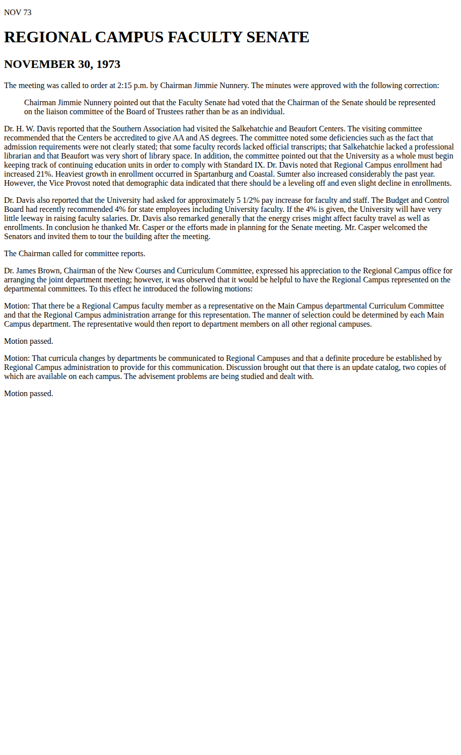NOV 73
REGIONAL CAMPUS FACULTY SENATE
NOVEMBER 30, 1973
The meeting was called to order at 2:15 p.m. by Chairman Jimmie Nunnery. The minutes were approved with the following correction:
Chairman Jimmie Nunnery pointed out that the Faculty Senate had voted that the Chairman of the Senate should be represented on the liaison committee of the Board of Trustees rather than be as an individual.
Dr. H. W. Davis reported that the Southern Association had visited the Salkehatchie and Beaufort Centers. The visiting committee recommended that the Centers be accredited to give AA and AS degrees. The committee noted some deficiencies such as the fact that admission requirements were not clearly stated; that some faculty records lacked official transcripts; that Salkehatchie lacked a professional librarian and that Beaufort was very short of library space. In addition, the committee pointed out that the University as a whole must begin keeping track of continuing education units in order to comply with Standard IX. Dr. Davis noted that Regional Campus enrollment had increased 21%. Heaviest growth in enrollment occurred in Spartanburg and Coastal. Sumter also increased considerably the past year. However, the Vice Provost noted that demographic data indicated that there should be a leveling off and even slight decline in enrollments.
Dr. Davis also reported that the University had asked for approximately 5 1/2% pay increase for faculty and staff. The Budget and Control Board had recently recommended 4% for state employees including University faculty. If the 4% is given, the University will have very little leeway in raising faculty salaries. Dr. Davis also remarked generally that the energy crises might affect faculty travel as well as enrollments. In conclusion he thanked Mr. Casper or the efforts made in planning for the Senate meeting. Mr. Casper welcomed the Senators and invited them to tour the building after the meeting.
The Chairman called for committee reports.
Dr. James Brown, Chairman of the New Courses and Curriculum Committee, expressed his appreciation to the Regional Campus office for arranging the joint department meeting; however, it was observed that it would be helpful to have the Regional Campus represented on the departmental committees. To this effect he introduced the following motions:
Motion: That there be a Regional Campus faculty member as a representative on the Main Campus departmental Curriculum Committee and that the Regional Campus administration arrange for this representation. The manner of selection could be determined by each Main Campus department. The representative would then report to department members on all other regional campuses.
Motion passed.
Motion: That curricula changes by departments be communicated to Regional Campuses and that a definite procedure be established by Regional Campus administration to provide for this communication. Discussion brought out that there is an update catalog, two copies of which are available on each campus. The advisement problems are being studied and dealt with.
Motion passed.